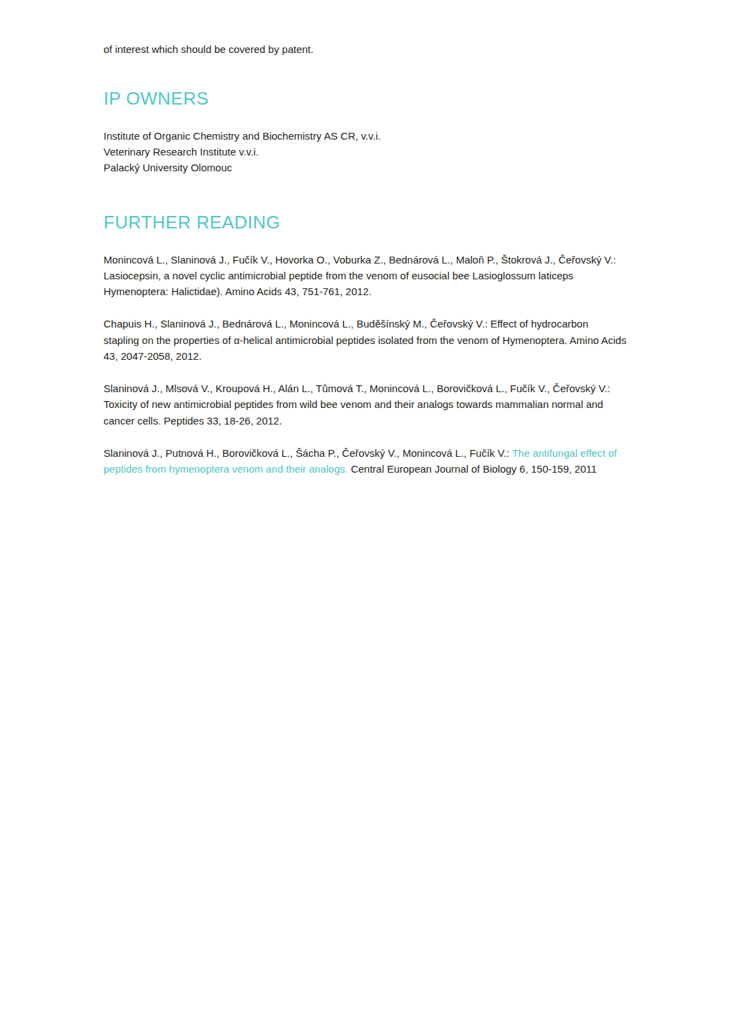of interest which should be covered by patent.
IP OWNERS
Institute of Organic Chemistry and Biochemistry AS CR, v.v.i.
Veterinary Research Institute v.v.i.
Palacký University Olomouc
FURTHER READING
Monincová L., Slaninová J., Fučík V., Hovorka O., Voburka Z., Bednárová L., Maloň P., Štokrová J., Čeřovský V.: Lasiocepsin, a novel cyclic antimicrobial peptide from the venom of eusocial bee Lasioglossum laticeps Hymenoptera: Halictidae). Amino Acids 43, 751-761, 2012.
Chapuis H., Slaninová J., Bednárová L., Monincová L., Buděšínský M., Čeřovský V.: Effect of hydrocarbon stapling on the properties of α-helical antimicrobial peptides isolated from the venom of Hymenoptera. Amino Acids 43, 2047-2058, 2012.
Slaninová J., Mlsová V., Kroupová H., Alán L., Tůmová T., Monincová L., Borovičková L., Fučík V., Čeřovský V.: Toxicity of new antimicrobial peptides from wild bee venom and their analogs towards mammalian normal and cancer cells. Peptides 33, 18-26, 2012.
Slaninová J., Putnová H., Borovičková L., Šácha P., Čeřovský V., Monincová L., Fučík V.: The antifungal effect of peptides from hymenoptera venom and their analogs. Central European Journal of Biology 6, 150-159, 2011